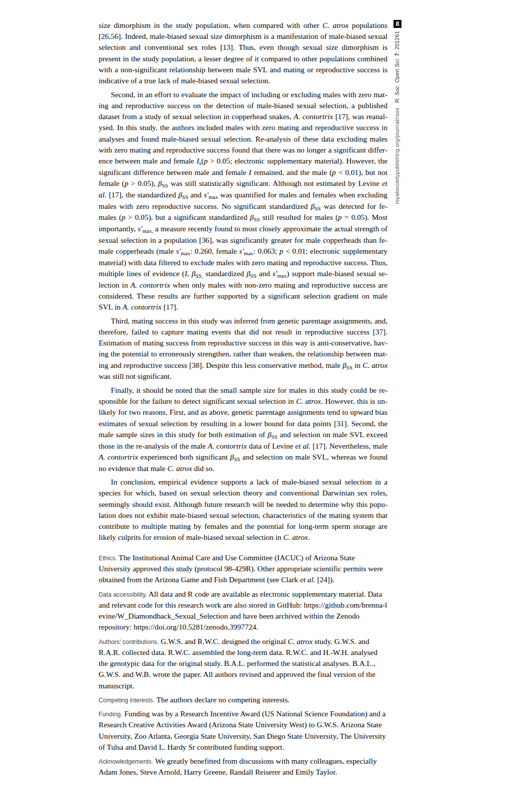8
royalsocietypublishing.org/journal/rsos R. Soc. Open Sci. 7: 201261
size dimorphism in the study population, when compared with other C. atrox populations [26,56]. Indeed, male-biased sexual size dimorphism is a manifestation of male-biased sexual selection and conventional sex roles [13]. Thus, even though sexual size dimorphism is present in the study population, a lesser degree of it compared to other populations combined with a non-significant relationship between male SVL and mating or reproductive success is indicative of a true lack of male-biased sexual selection.
Second, in an effort to evaluate the impact of including or excluding males with zero mating and reproductive success on the detection of male-biased sexual selection, a published dataset from a study of sexual selection in copperhead snakes, A. contortrix [17], was reanalysed. In this study, the authors included males with zero mating and reproductive success in analyses and found male-biased sexual selection. Re-analysis of these data excluding males with zero mating and reproductive success found that there was no longer a significant difference between male and female Is(p > 0.05; electronic supplementary material). However, the significant difference between male and female I remained, and the male (p < 0.01), but not female (p > 0.05), βSS was still statistically significant. Although not estimated by Levine et al. [17], the standardized βSS and s′max was quantified for males and females when excluding males with zero reproductive success. No significant standardized βSS was detected for females (p > 0.05), but a significant standardized βSS still resulted for males (p = 0.05). Most importantly, s′max, a measure recently found to most closely approximate the actual strength of sexual selection in a population [36], was significantly greater for male copperheads than female copperheads (male s′max: 0.260, female s′max: 0.063; p < 0.01; electronic supplementary material) with data filtered to exclude males with zero mating and reproductive success. Thus, multiple lines of evidence (I, βSS, standardized βSS and s′max) support male-biased sexual selection in A. contortrix when only males with non-zero mating and reproductive success are considered. These results are further supported by a significant selection gradient on male SVL in A. contortrix [17].
Third, mating success in this study was inferred from genetic parentage assignments, and, therefore, failed to capture mating events that did not result in reproductive success [37]. Estimation of mating success from reproductive success in this way is anti-conservative, having the potential to erroneously strengthen, rather than weaken, the relationship between mating and reproductive success [38]. Despite this less conservative method, male βSS in C. atrox was still not significant.
Finally, it should be noted that the small sample size for males in this study could be responsible for the failure to detect significant sexual selection in C. atrox. However, this is unlikely for two reasons. First, and as above, genetic parentage assignments tend to upward bias estimates of sexual selection by resulting in a lower bound for data points [31]. Second, the male sample sizes in this study for both estimation of βSS and selection on male SVL exceed those in the re-analysis of the male A. contortrix data of Levine et al. [17]. Nevertheless, male A. contortrix experienced both significant βSS and selection on male SVL, whereas we found no evidence that male C. atrox did so.
In conclusion, empirical evidence supports a lack of male-biased sexual selection in a species for which, based on sexual selection theory and conventional Darwinian sex roles, seemingly should exist. Although future research will be needed to determine why this population does not exhibit male-biased sexual selection, characteristics of the mating system that contribute to multiple mating by females and the potential for long-term sperm storage are likely culprits for erosion of male-biased sexual selection in C. atrox.
Ethics.
The Institutional Animal Care and Use Committee (IACUC) of Arizona State University approved this study (protocol 98-429R). Other appropriate scientific permits were obtained from the Arizona Game and Fish Department (see Clark et al. [24]).
Data accessibility.
All data and R code are available as electronic supplementary material. Data and relevant code for this research work are also stored in GitHub: https://github.com/brenna-levine/W_Diamondback_Sexual_Selection and have been archived within the Zenodo repository: https://doi.org/10.5281/zenodo.3997724.
Authors' contributions.
G.W.S. and R.W.C. designed the original C. atrox study. G.W.S. and R.A.R. collected data. R.W.C. assembled the long-term data. R.W.C. and H.-W.H. analysed the genotypic data for the original study. B.A.L. performed the statistical analyses. B.A.L., G.W.S. and W.B. wrote the paper. All authors revised and approved the final version of the manuscript.
Competing interests.
The authors declare no competing interests.
Funding.
Funding was by a Research Incentive Award (US National Science Foundation) and a Research Creative Activities Award (Arizona State University West) to G.W.S. Arizona State University, Zoo Atlanta, Georgia State University, San Diego State University, The University of Tulsa and David L. Hardy Sr contributed funding support.
Acknowledgements.
We greatly benefitted from discussions with many colleagues, especially Adam Jones, Steve Arnold, Harry Greene, Randall Reiserer and Emily Taylor.